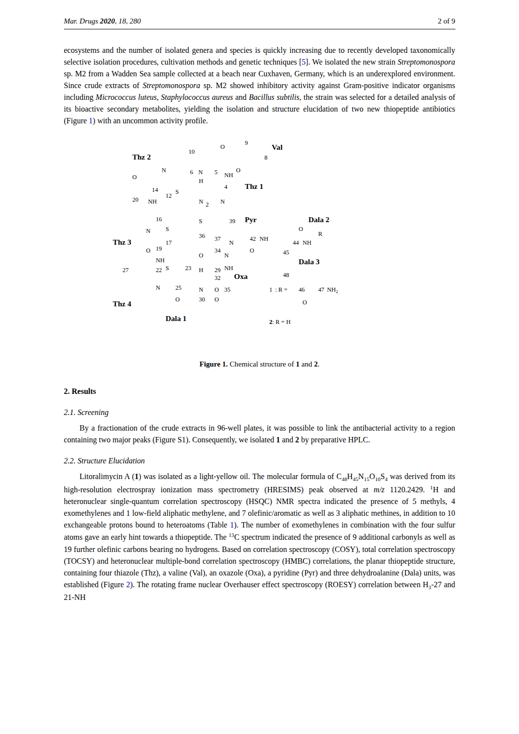Mar. Drugs 2020, 18, 280 2 of 9
ecosystems and the number of isolated genera and species is quickly increasing due to recently developed taxonomically selective isolation procedures, cultivation methods and genetic techniques [5]. We isolated the new strain Streptomonospora sp. M2 from a Wadden Sea sample collected at a beach near Cuxhaven, Germany, which is an underexplored environment. Since crude extracts of Streptomonospora sp. M2 showed inhibitory activity against Gram-positive indicator organisms including Micrococcus luteus, Staphylococcus aureus and Bacillus subtilis, the strain was selected for a detailed analysis of its bioactive secondary metabolites, yielding the isolation and structure elucidation of two new thiopeptide antibiotics (Figure 1) with an uncommon activity profile.
Thz 2 10 O 9 Val 8 N O N H 6 5 NH O 14 S 12 4 Thz 1 20 NH 2 N N 16 S 39 Pyr Dala 2 N S Thz 3 17 37 36 N 42 NH O R 44 NH O 19 34 O N O 45 NH Dala 3 27 22 S 23 H 29 NH 32 Oxa 48 N 25 N O 35 1 : R = 46 47 NH2 Thz 4 O 30 O O Dala 1 2: R = H
Figure 1. Chemical structure of 1 and 2.
2. Results
2.1. Screening
By a fractionation of the crude extracts in 96-well plates, it was possible to link the antibacterial activity to a region containing two major peaks (Figure S1). Consequently, we isolated 1 and 2 by preparative HPLC.
2.2. Structure Elucidation
Litoralimycin A (1) was isolated as a light-yellow oil. The molecular formula of C48H45N15O10S4 was derived from its high-resolution electrospray ionization mass spectrometry (HRESIMS) peak observed at m/z 1120.2429. 1H and heteronuclear single-quantum correlation spectroscopy (HSQC) NMR spectra indicated the presence of 5 methyls, 4 exomethylenes and 1 low-field aliphatic methylene, and 7 olefinic/aromatic as well as 3 aliphatic methines, in addition to 10 exchangeable protons bound to heteroatoms (Table 1). The number of exomethylenes in combination with the four sulfur atoms gave an early hint towards a thiopeptide. The 13C spectrum indicated the presence of 9 additional carbonyls as well as 19 further olefinic carbons bearing no hydrogens. Based on correlation spectroscopy (COSY), total correlation spectroscopy (TOCSY) and heteronuclear multiple-bond correlation spectroscopy (HMBC) correlations, the planar thiopeptide structure, containing four thiazole (Thz), a valine (Val), an oxazole (Oxa), a pyridine (Pyr) and three dehydroalanine (Dala) units, was established (Figure 2). The rotating frame nuclear Overhauser effect spectroscopy (ROESY) correlation between H3-27 and 21-NH